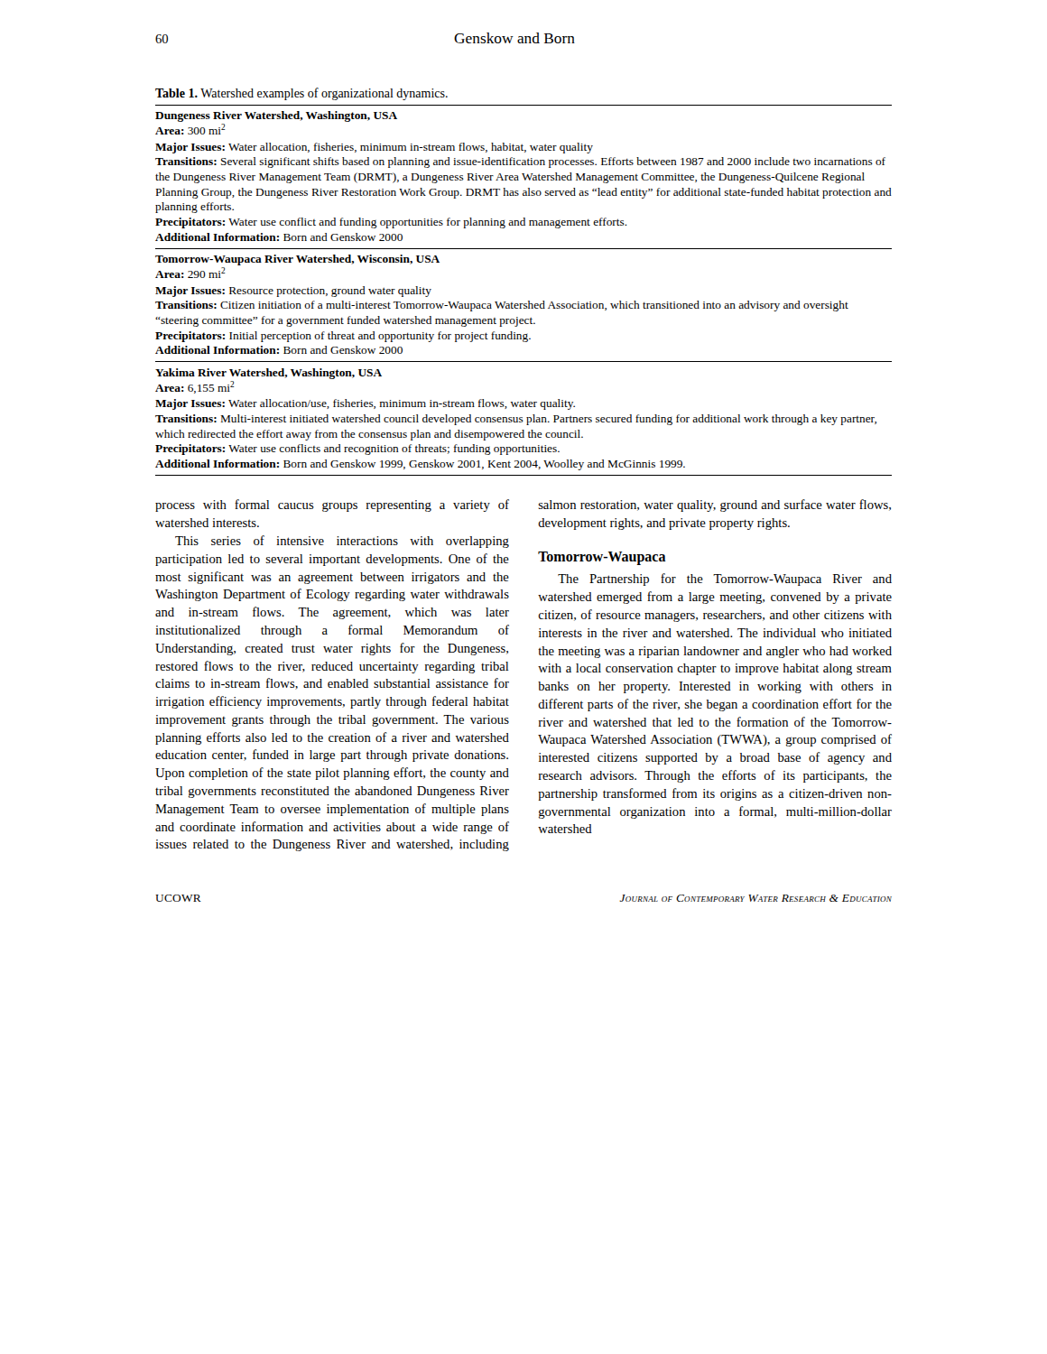60 Genskow and Born
Table 1. Watershed examples of organizational dynamics.
| Dungeness River Watershed, Washington, USA Area: 300 mi 2 Major Issues: Water allocation, fisheries, minimum in-stream flows, habitat, water quality Transitions: Several significant shifts based on planning and issue-identification processes. Efforts between 1987 and 2000 include two incarnations of the Dungeness River Management Team (DRMT), a Dungeness River Area Watershed Management Committee, the Dungeness-Quilcene Regional Planning Group, the Dungeness River Restoration Work Group. DRMT has also served as “lead entity” for additional state-funded habitat protection and planning efforts. Precipitators: Water use conflict and funding opportunities for planning and management efforts. Additional Information: Born and Genskow 2000 |
| Tomorrow-Waupaca River Watershed, Wisconsin, USA Area: 290 mi 2 Major Issues: Resource protection, ground water quality Transitions: Citizen initiation of a multi-interest Tomorrow-Waupaca Watershed Association, which transitioned into an advisory and oversight “steering committee” for a government funded watershed management project. Precipitators: Initial perception of threat and opportunity for project funding. Additional Information: Born and Genskow 2000 |
| Yakima River Watershed, Washington, USA Area: 6,155 mi 2 Major Issues: Water allocation/use, fisheries, minimum in-stream flows, water quality. Transitions: Multi-interest initiated watershed council developed consensus plan. Partners secured funding for additional work through a key partner, which redirected the effort away from the consensus plan and disempowered the council. Precipitators: Water use conflicts and recognition of threats; funding opportunities. Additional Information: Born and Genskow 1999, Genskow 2001, Kent 2004, Woolley and McGinnis 1999. |
process with formal caucus groups representing a variety of watershed interests.
This series of intensive interactions with overlapping participation led to several important developments. One of the most significant was an agreement between irrigators and the Washington Department of Ecology regarding water withdrawals and in-stream flows. The agreement, which was later institutionalized through a formal Memorandum of Understanding, created trust water rights for the Dungeness, restored flows to the river, reduced uncertainty regarding tribal claims to in-stream flows, and enabled substantial assistance for irrigation efficiency improvements, partly through federal habitat improvement grants through the tribal government. The various planning efforts also led to the creation of a river and watershed education center, funded in large part through private donations. Upon completion of the state pilot planning effort, the county and tribal governments reconstituted the abandoned Dungeness River Management Team to oversee implementation of multiple plans and coordinate information and activities about a wide range of issues related to the Dungeness River and watershed, including salmon restoration, water quality, ground and surface water flows, development rights, and private property rights.
Tomorrow-Waupaca
The Partnership for the Tomorrow-Waupaca River and watershed emerged from a large meeting, convened by a private citizen, of resource managers, researchers, and other citizens with interests in the river and watershed. The individual who initiated the meeting was a riparian landowner and angler who had worked with a local conservation chapter to improve habitat along stream banks on her property. Interested in working with others in different parts of the river, she began a coordination effort for the river and watershed that led to the formation of the Tomorrow-Waupaca Watershed Association (TWWA), a group comprised of interested citizens supported by a broad base of agency and research advisors. Through the efforts of its participants, the partnership transformed from its origins as a citizen-driven non-governmental organization into a formal, multi-million-dollar watershed
UCOWR Journal of Contemporary Water Research & Education